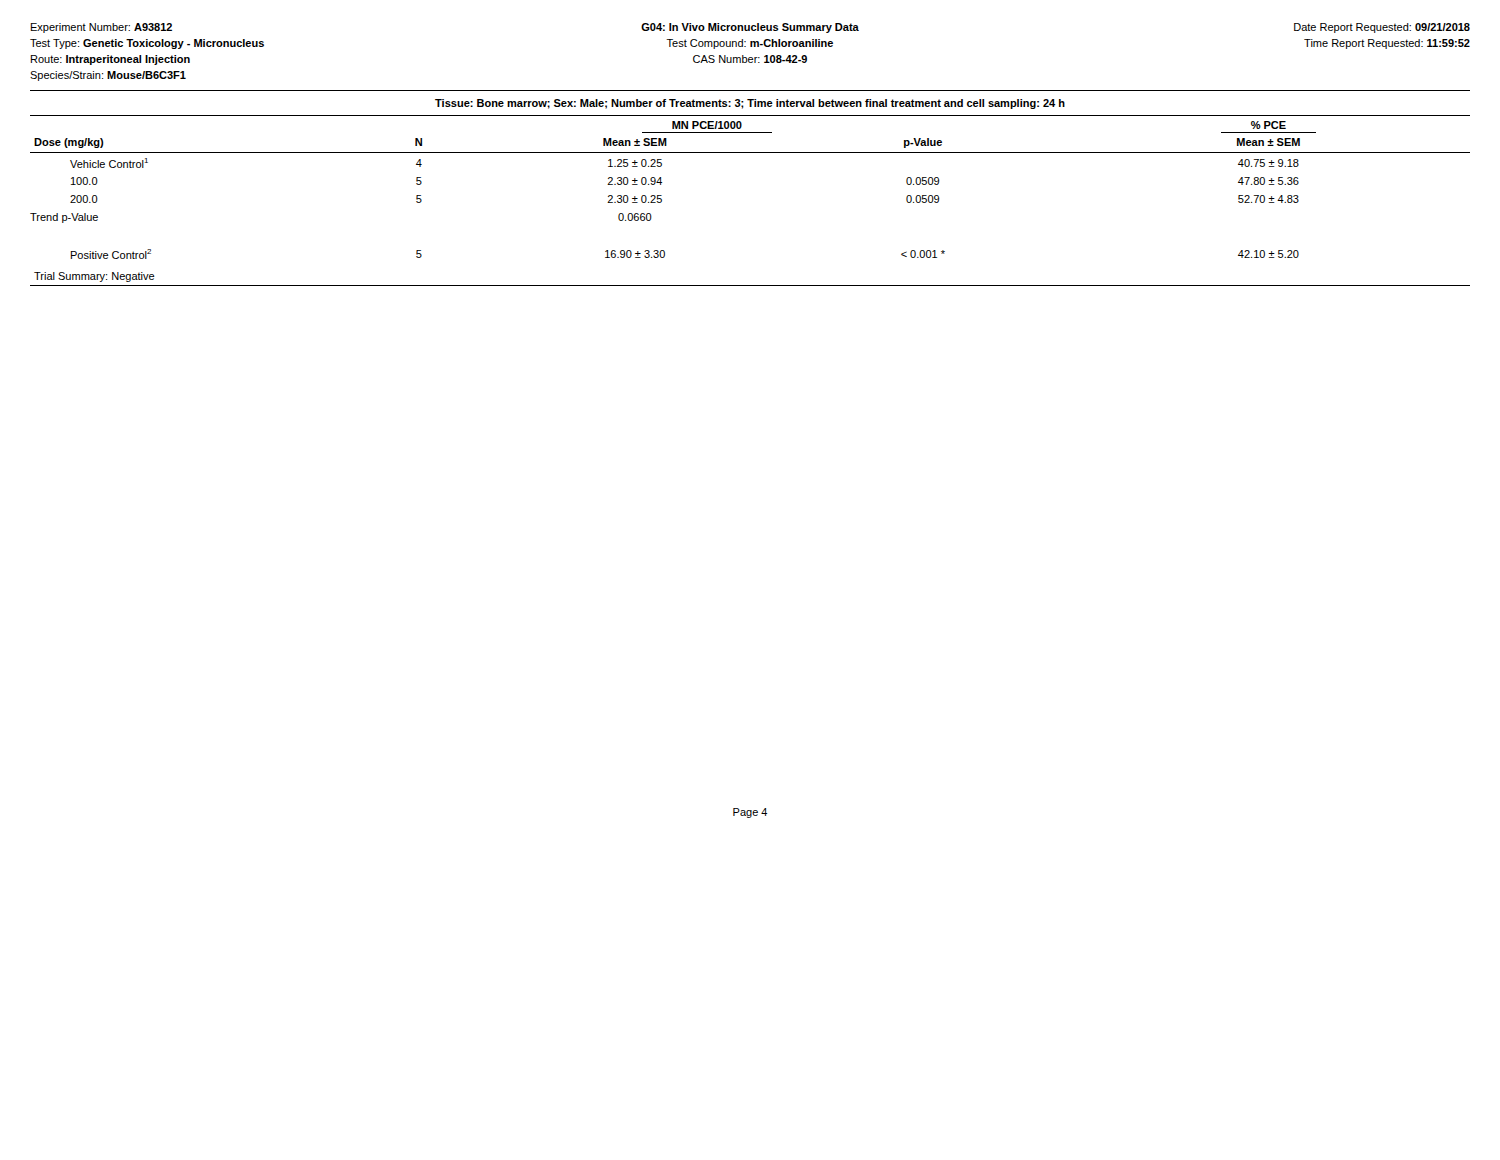| Experiment Number: A93812 | G04: In Vivo Micronucleus Summary Data | Date Report Requested: 09/21/2018 |
| Test Type: Genetic Toxicology - Micronucleus | Test Compound: m-Chloroaniline | Time Report Requested: 11:59:52 |
| Route: Intraperitoneal Injection | CAS Number: 108-42-9 | |
| Species/Strain: Mouse/B6C3F1 | | |
| Tissue: Bone marrow; Sex: Male; Number of Treatments: 3; Time interval between final treatment and cell sampling: 24 h |
| | MN PCE/1000 | % PCE |
| Dose (mg/kg) | N | Mean ± SEM | p-Value | Mean ± SEM |
| Vehicle Control 1 | 4 | 1.25 ± 0.25 | | 40.75 ± 9.18 |
| 100.0 | 5 | 2.30 ± 0.94 | 0.0509 | 47.80 ± 5.36 |
| 200.0 | 5 | 2.30 ± 0.25 | 0.0509 | 52.70 ± 4.83 |
| Trend p-Value | | 0.0660 | | |
| Positive Control 2 | 5 | 16.90 ± 3.30 | < 0.001 * | 42.10 ± 5.20 |
| Trial Summary: Negative |
Page 4